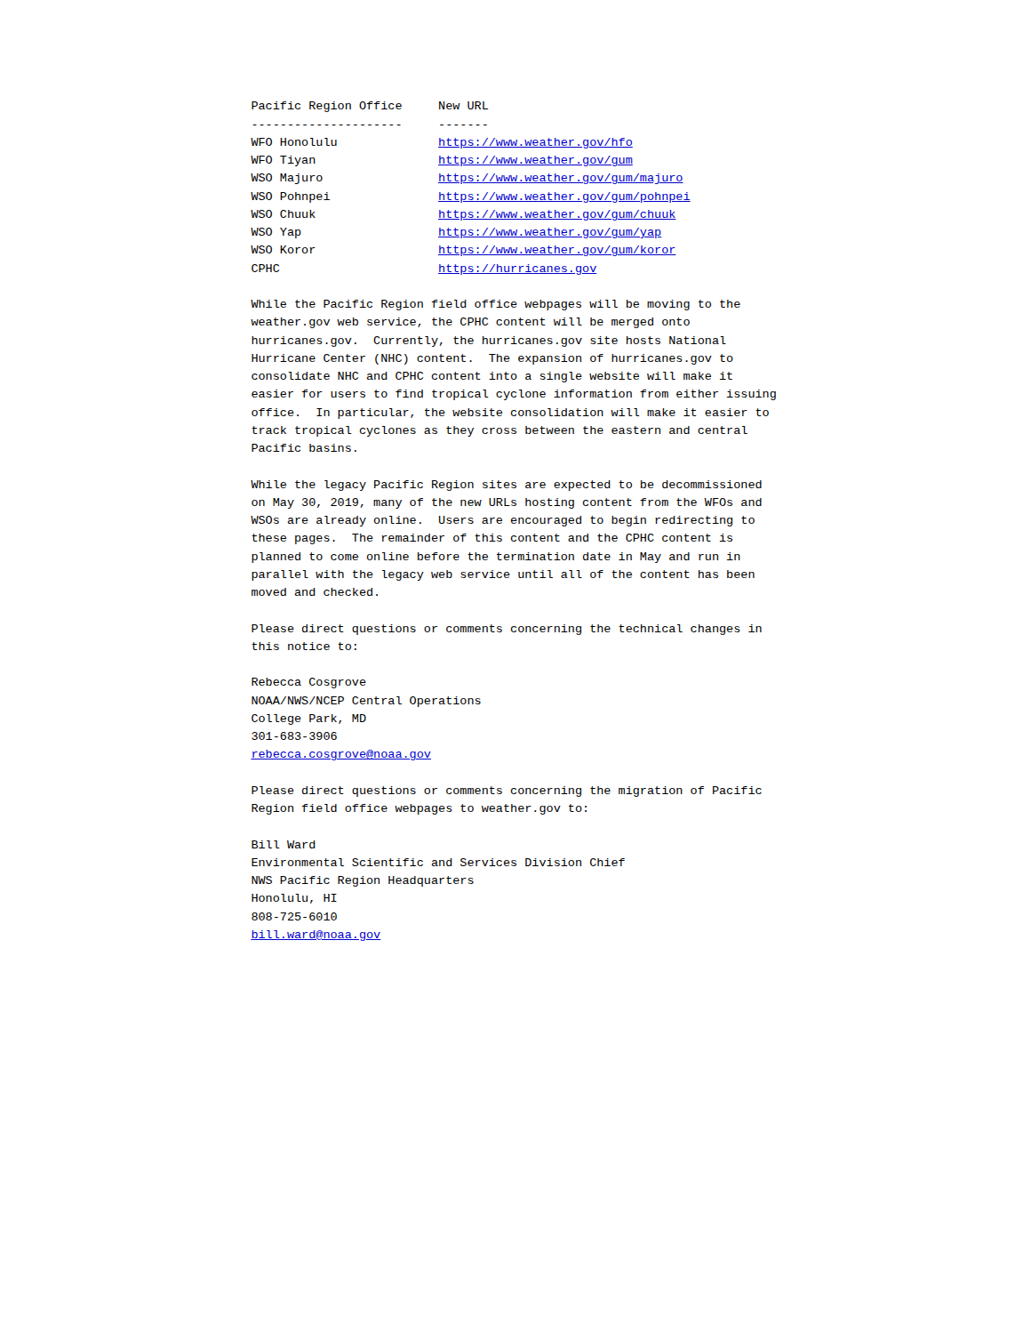Pacific Region Office     New URL
---------------------     -------
WFO Honolulu              https://www.weather.gov/hfo
WFO Tiyan                 https://www.weather.gov/gum
WSO Majuro                https://www.weather.gov/gum/majuro
WSO Pohnpei               https://www.weather.gov/gum/pohnpei
WSO Chuuk                 https://www.weather.gov/gum/chuuk
WSO Yap                   https://www.weather.gov/gum/yap
WSO Koror                 https://www.weather.gov/gum/koror
CPHC                      https://hurricanes.gov
While the Pacific Region field office webpages will be moving to the weather.gov web service, the CPHC content will be merged onto hurricanes.gov. Currently, the hurricanes.gov site hosts National Hurricane Center (NHC) content. The expansion of hurricanes.gov to consolidate NHC and CPHC content into a single website will make it easier for users to find tropical cyclone information from either issuing office. In particular, the website consolidation will make it easier to track tropical cyclones as they cross between the eastern and central Pacific basins.
While the legacy Pacific Region sites are expected to be decommissioned on May 30, 2019, many of the new URLs hosting content from the WFOs and WSOs are already online. Users are encouraged to begin redirecting to these pages. The remainder of this content and the CPHC content is planned to come online before the termination date in May and run in parallel with the legacy web service until all of the content has been moved and checked.
Please direct questions or comments concerning the technical changes in this notice to:
Rebecca Cosgrove NOAA/NWS/NCEP Central Operations College Park, MD 301-683-3906 rebecca.cosgrove@noaa.gov
Please direct questions or comments concerning the migration of Pacific Region field office webpages to weather.gov to:
Bill Ward Environmental Scientific and Services Division Chief NWS Pacific Region Headquarters Honolulu, HI 808-725-6010 bill.ward@noaa.gov